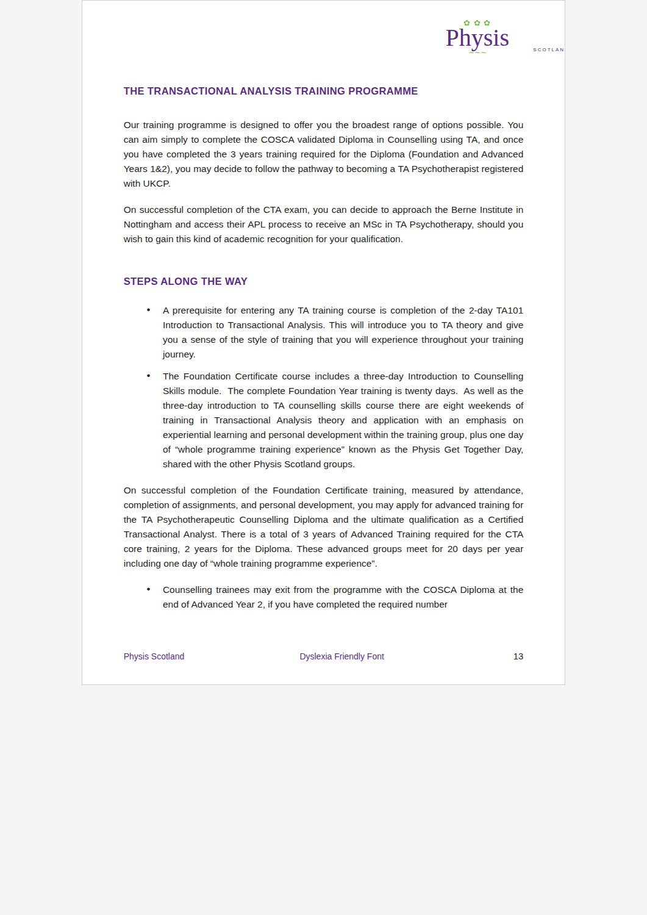✿ ✿ ✿
Physis
SCOTLAND
∼∼∼
The Transactional Analysis Training Programme
Our training programme is designed to offer you the broadest range of options possible. You can aim simply to complete the COSCA validated Diploma in Counselling using TA, and once you have completed the 3 years training required for the Diploma (Foundation and Advanced Years 1&2), you may decide to follow the pathway to becoming a TA Psychotherapist registered with UKCP.
On successful completion of the CTA exam, you can decide to approach the Berne Institute in Nottingham and access their APL process to receive an MSc in TA Psychotherapy, should you wish to gain this kind of academic recognition for your qualification.
Steps Along the Way
A prerequisite for entering any TA training course is completion of the 2-day TA101 Introduction to Transactional Analysis. This will introduce you to TA theory and give you a sense of the style of training that you will experience throughout your training journey.
The Foundation Certificate course includes a three-day Introduction to Counselling Skills module. The complete Foundation Year training is twenty days. As well as the three-day introduction to TA counselling skills course there are eight weekends of training in Transactional Analysis theory and application with an emphasis on experiential learning and personal development within the training group, plus one day of “whole programme training experience” known as the Physis Get Together Day, shared with the other Physis Scotland groups.
On successful completion of the Foundation Certificate training, measured by attendance, completion of assignments, and personal development, you may apply for advanced training for the TA Psychotherapeutic Counselling Diploma and the ultimate qualification as a Certified Transactional Analyst. There is a total of 3 years of Advanced Training required for the CTA core training, 2 years for the Diploma. These advanced groups meet for 20 days per year including one day of “whole training programme experience”.
Counselling trainees may exit from the programme with the COSCA Diploma at the end of Advanced Year 2, if you have completed the required number
Physis Scotland
Dyslexia Friendly Font
13